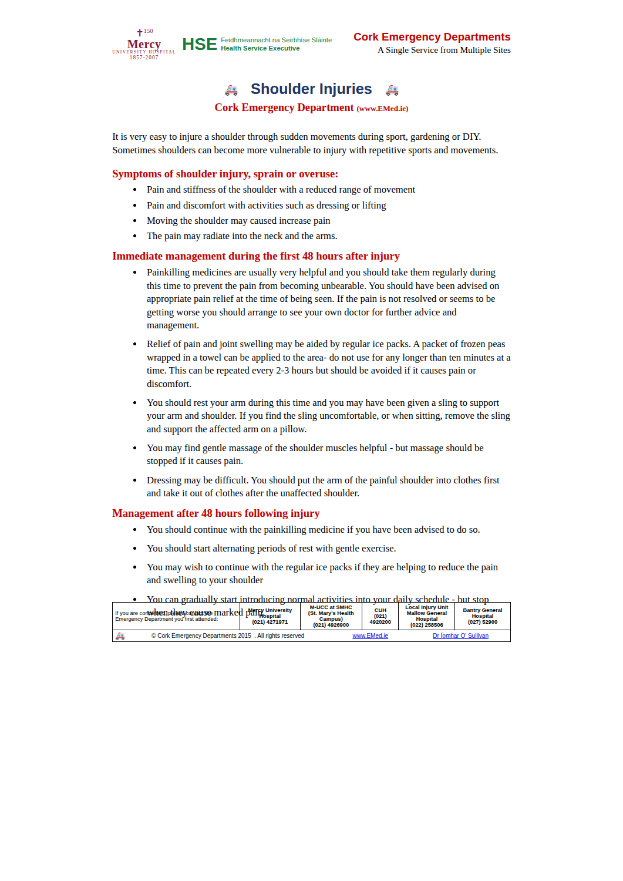✝150
Mercy
UNIVERSITY HOSPITAL
1857-2007
HSE
Feidhmeannacht na Seirbhíse Sláinte
Health Service Executive
Cork Emergency Departments
A Single Service from Multiple Sites
🚑
Shoulder Injuries
🚑
Cork Emergency Department (www.EMed.ie)
It is very easy to injure a shoulder through sudden movements during sport, gardening or DIY. Sometimes shoulders can become more vulnerable to injury with repetitive sports and movements.
Symptoms of shoulder injury, sprain or overuse:
Pain and stiffness of the shoulder with a reduced range of movement
Pain and discomfort with activities such as dressing or lifting
Moving the shoulder may caused increase pain
The pain may radiate into the neck and the arms.
Immediate management during the first 48 hours after injury
Painkilling medicines are usually very helpful and you should take them regularly during this time to prevent the pain from becoming unbearable. You should have been advised on appropriate pain relief at the time of being seen. If the pain is not resolved or seems to be getting worse you should arrange to see your own doctor for further advice and management.
Relief of pain and joint swelling may be aided by regular ice packs. A packet of frozen peas wrapped in a towel can be applied to the area- do not use for any longer than ten minutes at a time. This can be repeated every 2-3 hours but should be avoided if it causes pain or discomfort.
You should rest your arm during this time and you may have been given a sling to support your arm and shoulder. If you find the sling uncomfortable, or when sitting, remove the sling and support the affected arm on a pillow.
You may find gentle massage of the shoulder muscles helpful - but massage should be stopped if it causes pain.
Dressing may be difficult. You should put the arm of the painful shoulder into clothes first and take it out of clothes after the unaffected shoulder.
Management after 48 hours following injury
You should continue with the painkilling medicine if you have been advised to do so.
You should start alternating periods of rest with gentle exercise.
You may wish to continue with the regular ice packs if they are helping to reduce the pain and swelling to your shoulder
You can gradually start introducing normal activities into your daily schedule - but stop when they cause marked pain.
| If you are concerned, please contact the Emergency Department you first attended: | Mercy University Hospital (021) 4271971 | M-UCC at SMHC (St. Mary's Health Campus) (021) 4926900 | CUH (021) 4920200 | Local Injury Unit Mallow General Hospital (022) 258506 | Bantry General Hospital (027) 52900 |
🚑 © Cork Emergency Departments 2015 . All rights reserved www.EMed.ie Dr Íomhar O' Sullivan